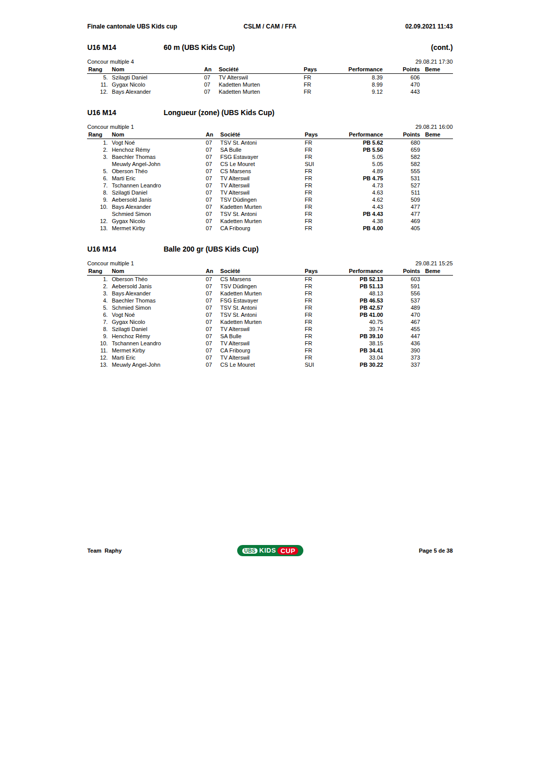Finale cantonale UBS Kids cup
CSLM / CAM / FFA
02.09.2021 11:43
U16 M14 60 m (UBS Kids Cup) (cont.)
Concour multiple 4 29.08.21 17:30
| Rang | Nom | An | Société | Pays | Performance | Points | Beme |
| --- | --- | --- | --- | --- | --- | --- | --- |
| 5. | Szilagti Daniel | 07 | TV Alterswil | FR | 8.39 | 606 | |
| 11. | Gygax Nicolo | 07 | Kadetten Murten | FR | 8.99 | 470 | |
| 12. | Bays Alexander | 07 | Kadetten Murten | FR | 9.12 | 443 | |
U16 M14 Longueur (zone) (UBS Kids Cup)
Concour multiple 1 29.08.21 16:00
| Rang | Nom | An | Société | Pays | Performance | Points | Beme |
| --- | --- | --- | --- | --- | --- | --- | --- |
| 1. | Vogt Noé | 07 | TSV St. Antoni | FR | PB 5.62 | 680 | |
| 2. | Henchoz Rémy | 07 | SA Bulle | FR | PB 5.50 | 659 | |
| 3. | Baechler Thomas | 07 | FSG Estavayer | FR | 5.05 | 582 | |
| | Meuwly Angel-John | 07 | CS Le Mouret | SUI | 5.05 | 582 | |
| 5. | Oberson Théo | 07 | CS Marsens | FR | 4.89 | 555 | |
| 6. | Marti Eric | 07 | TV Alterswil | FR | PB 4.75 | 531 | |
| 7. | Tschannen Leandro | 07 | TV Alterswil | FR | 4.73 | 527 | |
| 8. | Szilagti Daniel | 07 | TV Alterswil | FR | 4.63 | 511 | |
| 9. | Aebersold Janis | 07 | TSV Düdingen | FR | 4.62 | 509 | |
| 10. | Bays Alexander | 07 | Kadetten Murten | FR | 4.43 | 477 | |
| | Schmied Simon | 07 | TSV St. Antoni | FR | PB 4.43 | 477 | |
| 12. | Gygax Nicolo | 07 | Kadetten Murten | FR | 4.38 | 469 | |
| 13. | Mermet Kirby | 07 | CA Fribourg | FR | PB 4.00 | 405 | |
U16 M14 Balle 200 gr (UBS Kids Cup)
Concour multiple 1 29.08.21 15:25
| Rang | Nom | An | Société | Pays | Performance | Points | Beme |
| --- | --- | --- | --- | --- | --- | --- | --- |
| 1. | Oberson Théo | 07 | CS Marsens | FR | PB 52.13 | 603 | |
| 2. | Aebersold Janis | 07 | TSV Düdingen | FR | PB 51.13 | 591 | |
| 3. | Bays Alexander | 07 | Kadetten Murten | FR | 48.13 | 556 | |
| 4. | Baechler Thomas | 07 | FSG Estavayer | FR | PB 46.53 | 537 | |
| 5. | Schmied Simon | 07 | TSV St. Antoni | FR | PB 42.57 | 489 | |
| 6. | Vogt Noé | 07 | TSV St. Antoni | FR | PB 41.00 | 470 | |
| 7. | Gygax Nicolo | 07 | Kadetten Murten | FR | 40.75 | 467 | |
| 8. | Szilagti Daniel | 07 | TV Alterswil | FR | 39.74 | 455 | |
| 9. | Henchoz Rémy | 07 | SA Bulle | FR | PB 39.10 | 447 | |
| 10. | Tschannen Leandro | 07 | TV Alterswil | FR | 38.15 | 436 | |
| 11. | Mermet Kirby | 07 | CA Fribourg | FR | PB 34.41 | 390 | |
| 12. | Marti Eric | 07 | TV Alterswil | FR | 33.04 | 373 | |
| 13. | Meuwly Angel-John | 07 | CS Le Mouret | SUI | PB 30.22 | 337 | |
Team Raphy
UBSKIDSCUP
Page 5 de 38